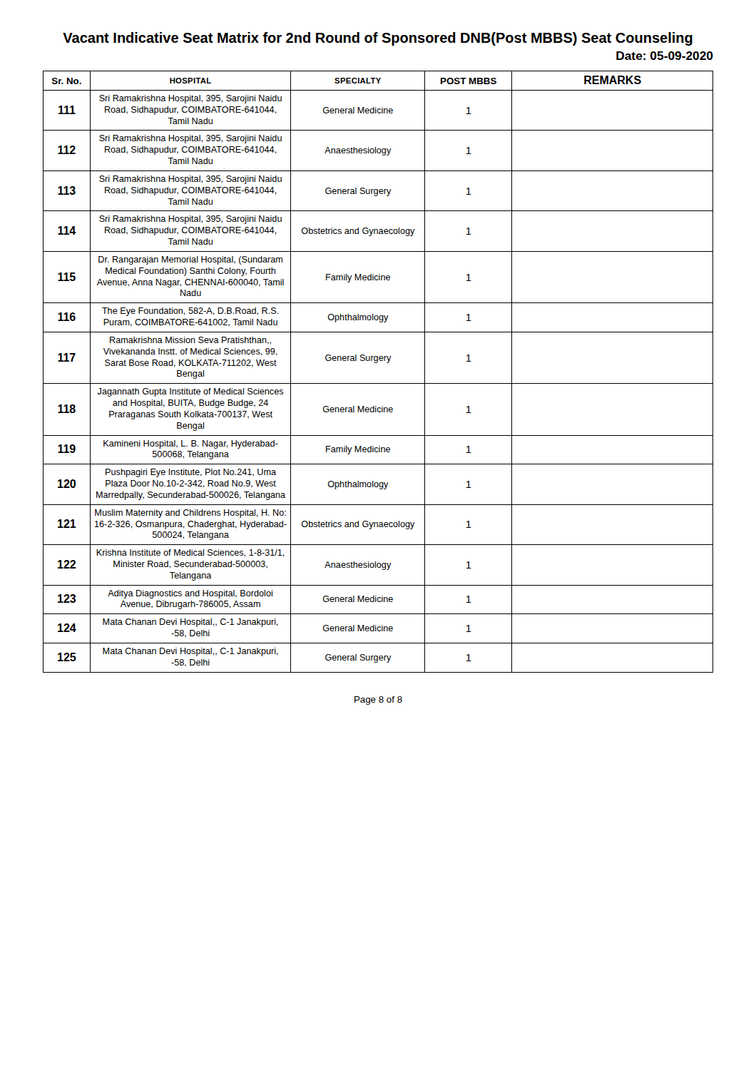Vacant Indicative Seat Matrix for 2nd Round of Sponsored DNB(Post MBBS) Seat Counseling
Date: 05-09-2020
| Sr. No. | HOSPITAL | SPECIALTY | POST MBBS | REMARKS |
| --- | --- | --- | --- | --- |
| 111 | Sri Ramakrishna Hospital, 395, Sarojini Naidu Road, Sidhapudur, COIMBATORE-641044, Tamil Nadu | General Medicine | 1 | |
| 112 | Sri Ramakrishna Hospital, 395, Sarojini Naidu Road, Sidhapudur, COIMBATORE-641044, Tamil Nadu | Anaesthesiology | 1 | |
| 113 | Sri Ramakrishna Hospital, 395, Sarojini Naidu Road, Sidhapudur, COIMBATORE-641044, Tamil Nadu | General Surgery | 1 | |
| 114 | Sri Ramakrishna Hospital, 395, Sarojini Naidu Road, Sidhapudur, COIMBATORE-641044, Tamil Nadu | Obstetrics and Gynaecology | 1 | |
| 115 | Dr. Rangarajan Memorial Hospital, (Sundaram Medical Foundation) Santhi Colony, Fourth Avenue, Anna Nagar, CHENNAI-600040, Tamil Nadu | Family Medicine | 1 | |
| 116 | The Eye Foundation, 582-A, D.B.Road, R.S. Puram, COIMBATORE-641002, Tamil Nadu | Ophthalmology | 1 | |
| 117 | Ramakrishna Mission Seva Pratishthan,, Vivekananda Instt. of Medical Sciences, 99, Sarat Bose Road, KOLKATA-711202, West Bengal | General Surgery | 1 | |
| 118 | Jagannath Gupta Institute of Medical Sciences and Hospital, BUITA, Budge Budge, 24 Praraganas South Kolkata-700137, West Bengal | General Medicine | 1 | |
| 119 | Kamineni Hospital, L. B. Nagar, Hyderabad-500068, Telangana | Family Medicine | 1 | |
| 120 | Pushpagiri Eye Institute, Plot No.241, Uma Plaza Door No.10-2-342, Road No.9, West Marredpally, Secunderabad-500026, Telangana | Ophthalmology | 1 | |
| 121 | Muslim Maternity and Childrens Hospital, H. No: 16-2-326, Osmanpura, Chaderghat, Hyderabad-500024, Telangana | Obstetrics and Gynaecology | 1 | |
| 122 | Krishna Institute of Medical Sciences, 1-8-31/1, Minister Road, Secunderabad-500003, Telangana | Anaesthesiology | 1 | |
| 123 | Aditya Diagnostics and Hospital, Bordoloi Avenue, Dibrugarh-786005, Assam | General Medicine | 1 | |
| 124 | Mata Chanan Devi Hospital,, C-1 Janakpuri, -58, Delhi | General Medicine | 1 | |
| 125 | Mata Chanan Devi Hospital,, C-1 Janakpuri, -58, Delhi | General Surgery | 1 | |
Page 8 of 8